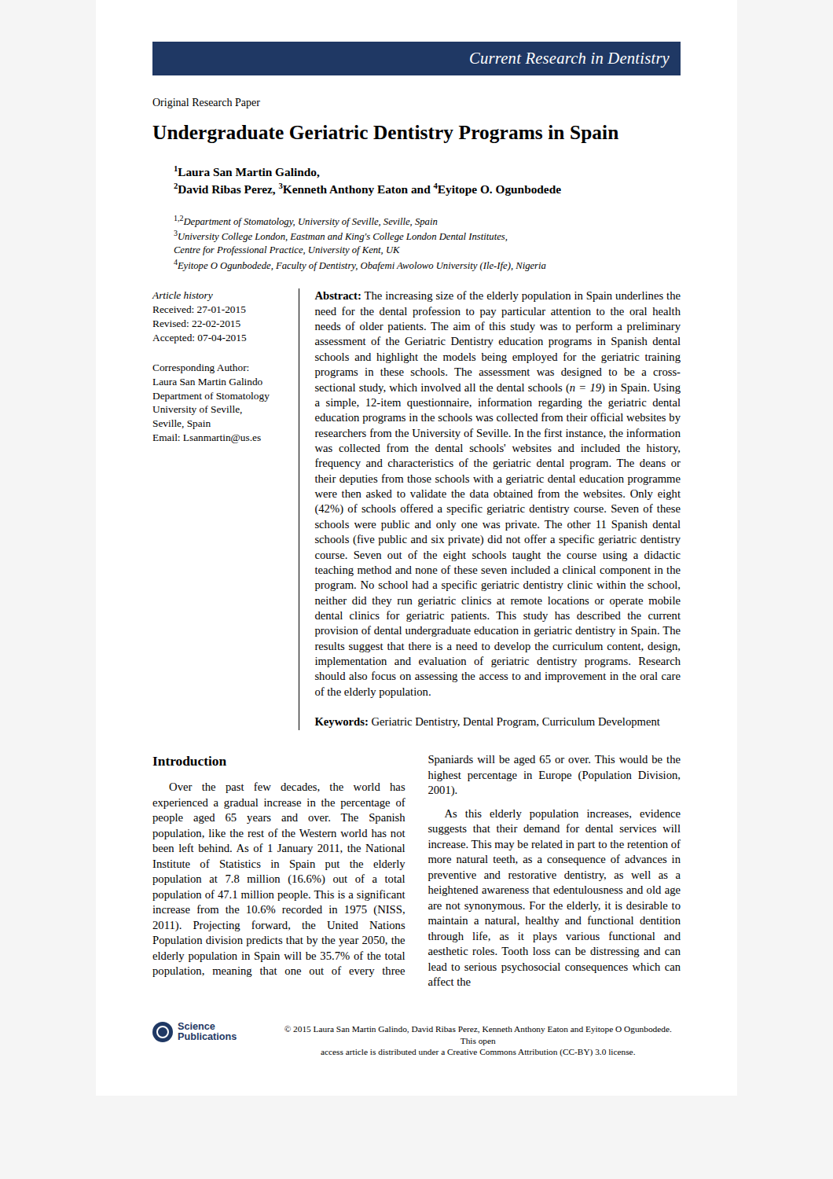Current Research in Dentistry
Original Research Paper
Undergraduate Geriatric Dentistry Programs in Spain
1Laura San Martin Galindo,
2David Ribas Perez, 3Kenneth Anthony Eaton and 4Eyitope O. Ogunbodede
1,2Department of Stomatology, University of Seville, Seville, Spain
3University College London, Eastman and King's College London Dental Institutes,
Centre for Professional Practice, University of Kent, UK
4Eyitope O Ogunbodede, Faculty of Dentistry, Obafemi Awolowo University (Ile-Ife), Nigeria
Article history
Received: 27-01-2015
Revised: 22-02-2015
Accepted: 07-04-2015
Corresponding Author:
Laura San Martin Galindo
Department of Stomatology
University of Seville,
Seville, Spain
Email: Lsanmartin@us.es
Abstract: The increasing size of the elderly population in Spain underlines the need for the dental profession to pay particular attention to the oral health needs of older patients. The aim of this study was to perform a preliminary assessment of the Geriatric Dentistry education programs in Spanish dental schools and highlight the models being employed for the geriatric training programs in these schools. The assessment was designed to be a cross-sectional study, which involved all the dental schools (n = 19) in Spain. Using a simple, 12-item questionnaire, information regarding the geriatric dental education programs in the schools was collected from their official websites by researchers from the University of Seville. In the first instance, the information was collected from the dental schools' websites and included the history, frequency and characteristics of the geriatric dental program. The deans or their deputies from those schools with a geriatric dental education programme were then asked to validate the data obtained from the websites. Only eight (42%) of schools offered a specific geriatric dentistry course. Seven of these schools were public and only one was private. The other 11 Spanish dental schools (five public and six private) did not offer a specific geriatric dentistry course. Seven out of the eight schools taught the course using a didactic teaching method and none of these seven included a clinical component in the program. No school had a specific geriatric dentistry clinic within the school, neither did they run geriatric clinics at remote locations or operate mobile dental clinics for geriatric patients. This study has described the current provision of dental undergraduate education in geriatric dentistry in Spain. The results suggest that there is a need to develop the curriculum content, design, implementation and evaluation of geriatric dentistry programs. Research should also focus on assessing the access to and improvement in the oral care of the elderly population.
Keywords: Geriatric Dentistry, Dental Program, Curriculum Development
Introduction
Over the past few decades, the world has experienced a gradual increase in the percentage of people aged 65 years and over. The Spanish population, like the rest of the Western world has not been left behind. As of 1 January 2011, the National Institute of Statistics in Spain put the elderly population at 7.8 million (16.6%) out of a total population of 47.1 million people. This is a significant increase from the 10.6% recorded in 1975 (NISS, 2011). Projecting forward, the United Nations Population division predicts that by the year 2050, the elderly population in Spain will be 35.7% of the total population, meaning that one out of every three Spaniards will be aged 65 or over. This would be the highest percentage in Europe (Population Division, 2001).
As this elderly population increases, evidence suggests that their demand for dental services will increase. This may be related in part to the retention of more natural teeth, as a consequence of advances in preventive and restorative dentistry, as well as a heightened awareness that edentulousness and old age are not synonymous. For the elderly, it is desirable to maintain a natural, healthy and functional dentition through life, as it plays various functional and aesthetic roles. Tooth loss can be distressing and can lead to serious psychosocial consequences which can affect the
Science Publications
© 2015 Laura San Martin Galindo, David Ribas Perez, Kenneth Anthony Eaton and Eyitope O Ogunbodede. This open
access article is distributed under a Creative Commons Attribution (CC-BY) 3.0 license.